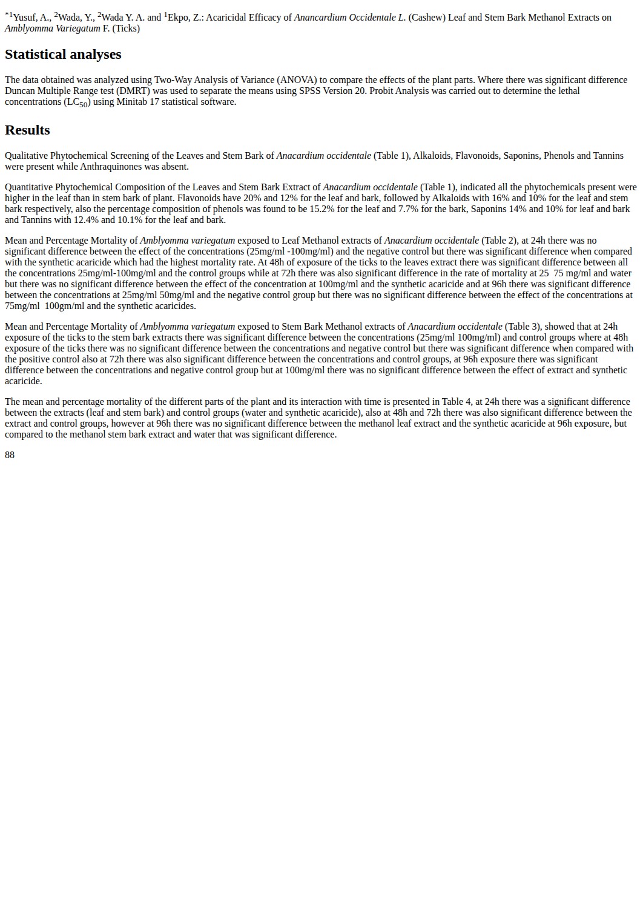*1Yusuf, A., 2Wada, Y., 2Wada Y. A. and 1Ekpo, Z.: Acaricidal Efficacy of Anancardium Occidentale L. (Cashew) Leaf and Stem Bark Methanol Extracts on Amblyomma Variegatum F. (Ticks)
Statistical analyses
The data obtained was analyzed using Two-Way Analysis of Variance (ANOVA) to compare the effects of the plant parts. Where there was significant difference Duncan Multiple Range test (DMRT) was used to separate the means using SPSS Version 20. Probit Analysis was carried out to determine the lethal concentrations (LC50) using Minitab 17 statistical software.
Results
Qualitative Phytochemical Screening of the Leaves and Stem Bark of Anacardium occidentale (Table 1), Alkaloids, Flavonoids, Saponins, Phenols and Tannins were present while Anthraquinones was absent.
Quantitative Phytochemical Composition of the Leaves and Stem Bark Extract of Anacardium occidentale (Table 1), indicated all the phytochemicals present were higher in the leaf than in stem bark of plant. Flavonoids have 20% and 12% for the leaf and bark, followed by Alkaloids with 16% and 10% for the leaf and stem bark respectively, also the percentage composition of phenols was found to be 15.2% for the leaf and 7.7% for the bark, Saponins 14% and 10% for leaf and bark and Tannins with 12.4% and 10.1% for the leaf and bark.
Mean and Percentage Mortality of Amblyomma variegatum exposed to Leaf Methanol extracts of Anacardium occidentale (Table 2), at 24h there was no significant difference between the effect of the concentrations (25mg/ml -100mg/ml) and the negative control but there was significant difference when compared with the synthetic acaricide which had the highest mortality rate. At 48h of exposure of the ticks to the leaves extract there was significant difference between all the concentrations 25mg/ml-100mg/ml and the control groups while at 72h there was also significant difference in the rate of mortality at 25 75 mg/ml and water but there was no significant difference between the effect of the concentration at 100mg/ml and the synthetic acaricide and at 96h there was significant difference between the concentrations at 25mg/ml 50mg/ml and the negative control group but there was no significant difference between the effect of the concentrations at 75mg/ml 100gm/ml and the synthetic acaricides.
Mean and Percentage Mortality of Amblyomma variegatum exposed to Stem Bark Methanol extracts of Anacardium occidentale (Table 3), showed that at 24h exposure of the ticks to the stem bark extracts there was significant difference between the concentrations (25mg/ml 100mg/ml) and control groups where at 48h exposure of the ticks there was no significant difference between the concentrations and negative control but there was significant difference when compared with the positive control also at 72h there was also significant difference between the concentrations and control groups, at 96h exposure there was significant difference between the concentrations and negative control group but at 100mg/ml there was no significant difference between the effect of extract and synthetic acaricide.
The mean and percentage mortality of the different parts of the plant and its interaction with time is presented in Table 4, at 24h there was a significant difference between the extracts (leaf and stem bark) and control groups (water and synthetic acaricide), also at 48h and 72h there was also significant difference between the extract and control groups, however at 96h there was no significant difference between the methanol leaf extract and the synthetic acaricide at 96h exposure, but compared to the methanol stem bark extract and water that was significant difference.
88